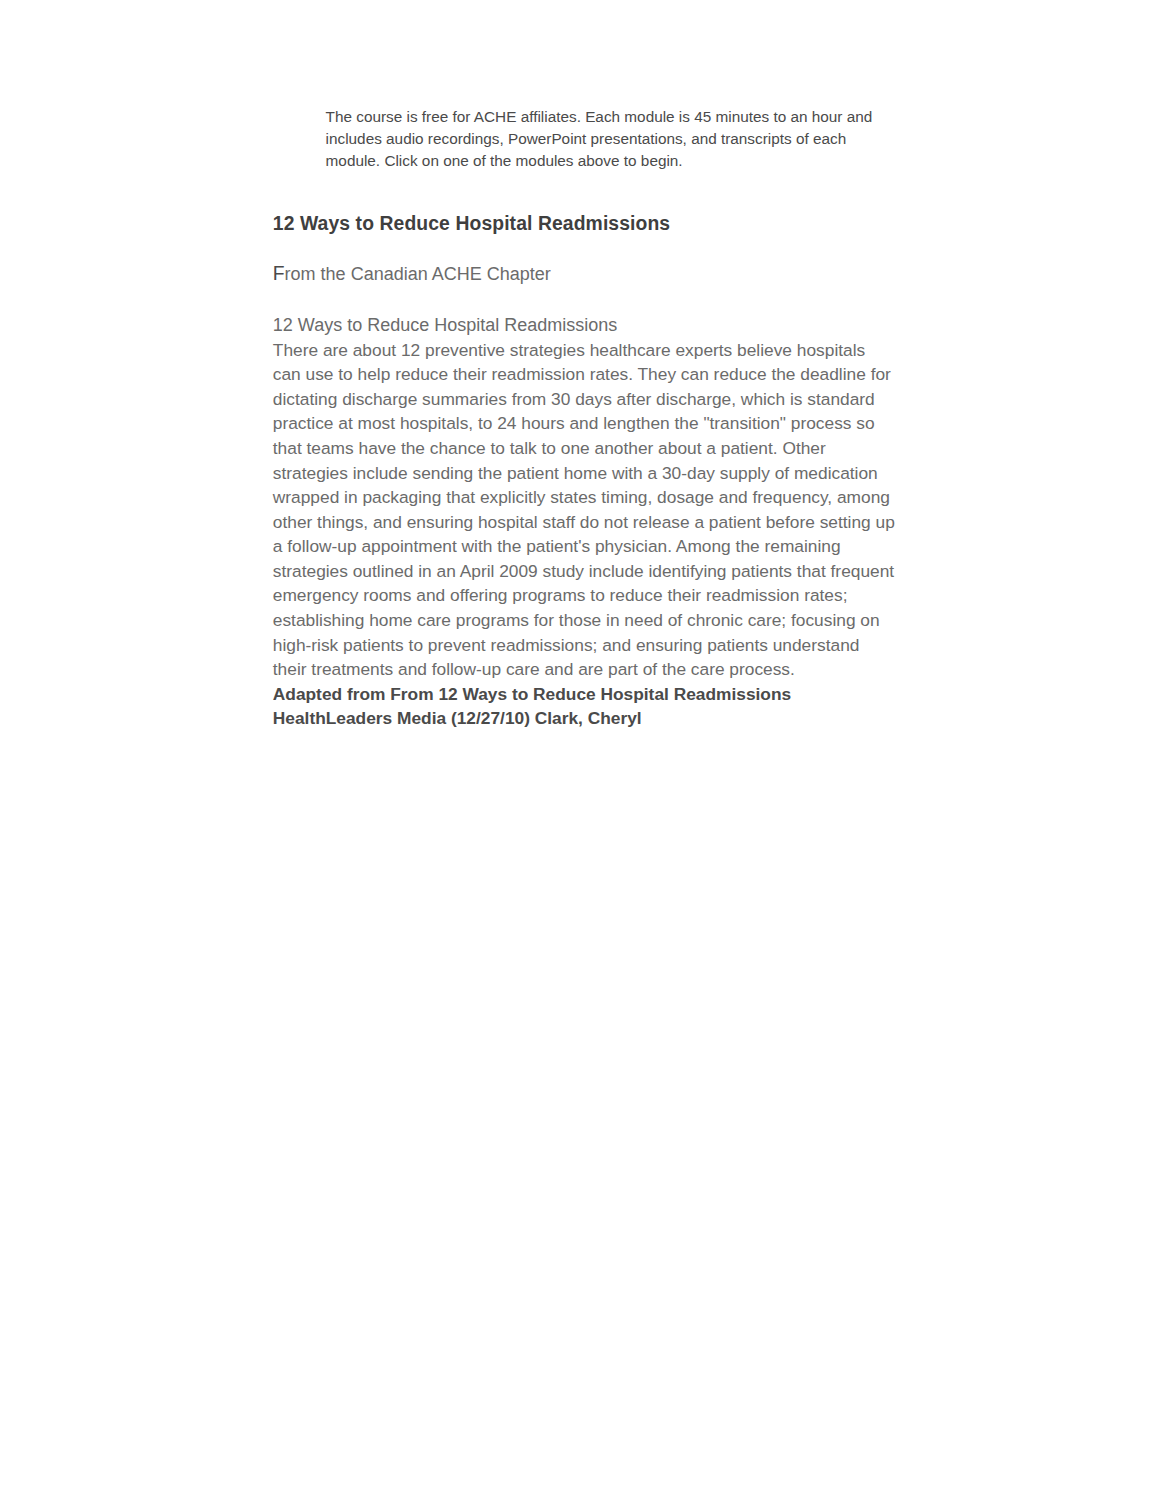The course is free for ACHE affiliates. Each module is 45 minutes to an hour and includes audio recordings, PowerPoint presentations, and transcripts of each module. Click on one of the modules above to begin.
12 Ways to Reduce Hospital Readmissions
From the Canadian ACHE Chapter
12 Ways to Reduce Hospital Readmissions
There are about 12 preventive strategies healthcare experts believe hospitals can use to help reduce their readmission rates. They can reduce the deadline for dictating discharge summaries from 30 days after discharge, which is standard practice at most hospitals, to 24 hours and lengthen the "transition" process so that teams have the chance to talk to one another about a patient. Other strategies include sending the patient home with a 30-day supply of medication wrapped in packaging that explicitly states timing, dosage and frequency, among other things, and ensuring hospital staff do not release a patient before setting up a follow-up appointment with the patient's physician. Among the remaining strategies outlined in an April 2009 study include identifying patients that frequent emergency rooms and offering programs to reduce their readmission rates; establishing home care programs for those in need of chronic care; focusing on high-risk patients to prevent readmissions; and ensuring patients understand their treatments and follow-up care and are part of the care process.
Adapted from From 12 Ways to Reduce Hospital Readmissions HealthLeaders Media (12/27/10) Clark, Cheryl